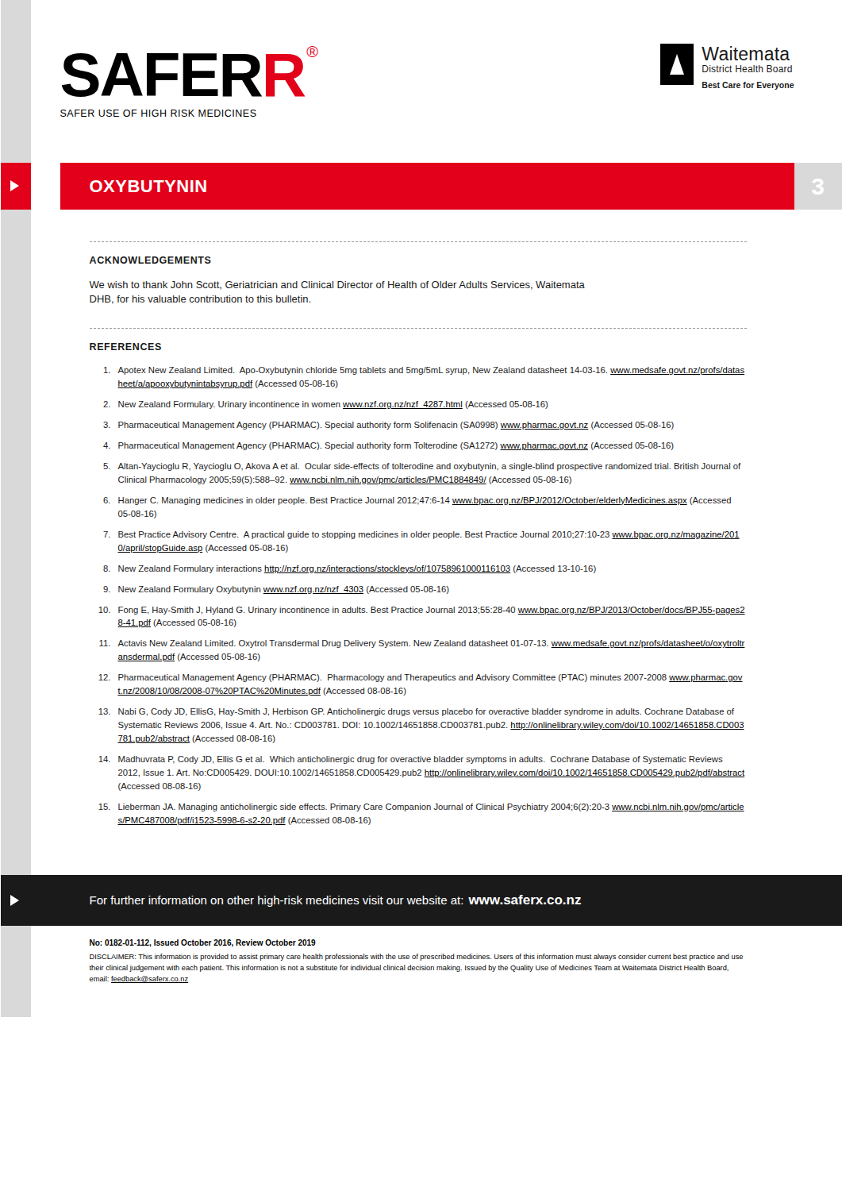SAFER R®
SAFER USE OF HIGH RISK MEDICINES
Waitemata
District Health Board
Best Care for Everyone
OXYBUTYNIN
3
Acknowledgements
We wish to thank John Scott, Geriatrician and Clinical Director of Health of Older Adults Services, Waitemata DHB, for his valuable contribution to this bulletin.
References
Apotex New Zealand Limited. Apo-Oxybutynin chloride 5mg tablets and 5mg/5mL syrup, New Zealand datasheet 14-03-16. www.medsafe.govt.nz/profs/datasheet/a/apooxybutynintabsyrup.pdf (Accessed 05-08-16)
New Zealand Formulary. Urinary incontinence in women www.nzf.org.nz/nzf_4287.html (Accessed 05-08-16)
Pharmaceutical Management Agency (PHARMAC). Special authority form Solifenacin (SA0998) www.pharmac.govt.nz (Accessed 05-08-16)
Pharmaceutical Management Agency (PHARMAC). Special authority form Tolterodine (SA1272) www.pharmac.govt.nz (Accessed 05-08-16)
Altan-Yaycioglu R, Yaycioglu O, Akova A et al. Ocular side-effects of tolterodine and oxybutynin, a single-blind prospective randomized trial. British Journal of Clinical Pharmacology 2005;59(5):588–92. www.ncbi.nlm.nih.gov/pmc/articles/PMC1884849/ (Accessed 05-08-16)
Hanger C. Managing medicines in older people. Best Practice Journal 2012;47:6-14 www.bpac.org.nz/BPJ/2012/October/elderlyMedicines.aspx (Accessed 05-08-16)
Best Practice Advisory Centre. A practical guide to stopping medicines in older people. Best Practice Journal 2010;27:10-23 www.bpac.org.nz/magazine/2010/april/stopGuide.asp (Accessed 05-08-16)
New Zealand Formulary interactions http://nzf.org.nz/interactions/stockleys/of/10758961000116103 (Accessed 13-10-16)
New Zealand Formulary Oxybutynin www.nzf.org.nz/nzf_4303 (Accessed 05-08-16)
Fong E, Hay-Smith J, Hyland G. Urinary incontinence in adults. Best Practice Journal 2013;55:28-40 www.bpac.org.nz/BPJ/2013/October/docs/BPJ55-pages28-41.pdf (Accessed 05-08-16)
Actavis New Zealand Limited. Oxytrol Transdermal Drug Delivery System. New Zealand datasheet 01-07-13. www.medsafe.govt.nz/profs/datasheet/o/oxytroltransdermal.pdf (Accessed 05-08-16)
Pharmaceutical Management Agency (PHARMAC). Pharmacology and Therapeutics and Advisory Committee (PTAC) minutes 2007-2008 www.pharmac.govt.nz/2008/10/08/2008-07%20PTAC%20Minutes.pdf (Accessed 08-08-16)
Nabi G, Cody JD, EllisG, Hay-Smith J, Herbison GP. Anticholinergic drugs versus placebo for overactive bladder syndrome in adults. Cochrane Database of Systematic Reviews 2006, Issue 4. Art. No.: CD003781. DOI: 10.1002/14651858.CD003781.pub2. http://onlinelibrary.wiley.com/doi/10.1002/14651858.CD003781.pub2/abstract (Accessed 08-08-16)
Madhuvrata P, Cody JD, Ellis G et al. Which anticholinergic drug for overactive bladder symptoms in adults. Cochrane Database of Systematic Reviews 2012, Issue 1. Art. No:CD005429. DOUI:10.1002/14651858.CD005429.pub2 http://onlinelibrary.wiley.com/doi/10.1002/14651858.CD005429.pub2/pdf/abstract (Accessed 08-08-16)
Lieberman JA. Managing anticholinergic side effects. Primary Care Companion Journal of Clinical Psychiatry 2004;6(2):20-3 www.ncbi.nlm.nih.gov/pmc/articles/PMC487008/pdf/i1523-5998-6-s2-20.pdf (Accessed 08-08-16)
For further information on other high-risk medicines visit our website at:www.saferx.co.nz
No: 0182-01-112, Issued October 2016, Review October 2019
DISCLAIMER: This information is provided to assist primary care health professionals with the use of prescribed medicines. Users of this information must always consider current best practice and use their clinical judgement with each patient. This information is not a substitute for individual clinical decision making. Issued by the Quality Use of Medicines Team at Waitemata District Health Board, email: feedback@saferx.co.nz